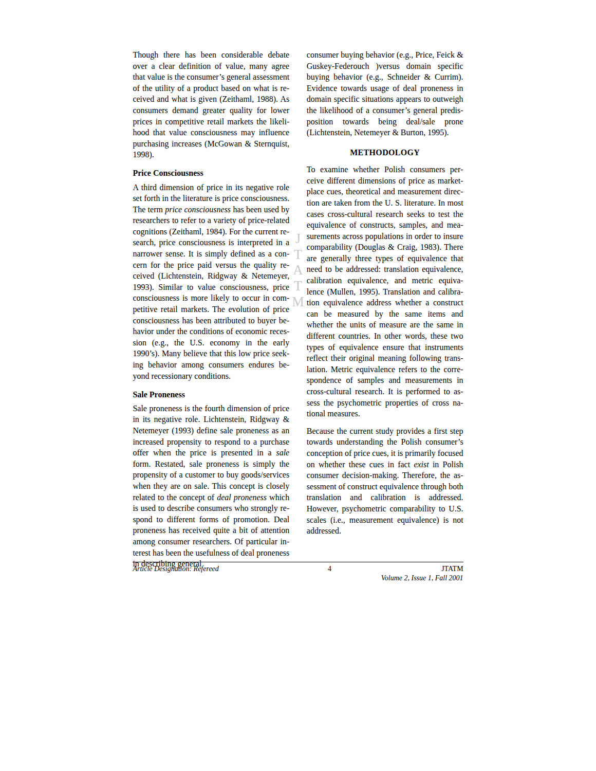J
T
A
T
M
Though there has been considerable debate over a clear definition of value, many agree that value is the consumer’s general assessment of the utility of a product based on what is received and what is given (Zeithaml, 1988). As consumers demand greater quality for lower prices in competitive retail markets the likelihood that value consciousness may influence purchasing increases (McGowan & Sternquist, 1998).
Price Consciousness
A third dimension of price in its negative role set forth in the literature is price consciousness. The term price consciousness has been used by researchers to refer to a variety of price-related cognitions (Zeithaml, 1984). For the current research, price consciousness is interpreted in a narrower sense. It is simply defined as a concern for the price paid versus the quality received (Lichtenstein, Ridgway & Netemeyer, 1993). Similar to value consciousness, price consciousness is more likely to occur in competitive retail markets. The evolution of price consciousness has been attributed to buyer behavior under the conditions of economic recession (e.g., the U.S. economy in the early 1990’s). Many believe that this low price seeking behavior among consumers endures beyond recessionary conditions.
Sale Proneness
Sale proneness is the fourth dimension of price in its negative role. Lichtenstein, Ridgway & Netemeyer (1993) define sale proneness as an increased propensity to respond to a purchase offer when the price is presented in a sale form. Restated, sale proneness is simply the propensity of a customer to buy goods/services when they are on sale. This concept is closely related to the concept of deal proneness which is used to describe consumers who strongly respond to different forms of promotion. Deal proneness has received quite a bit of attention among consumer researchers. Of particular interest has been the usefulness of deal proneness in describing general
consumer buying behavior (e.g., Price, Feick & Guskey-Federouch )versus domain specific buying behavior (e.g., Schneider & Currim). Evidence towards usage of deal proneness in domain specific situations appears to outweigh the likelihood of a consumer’s general predisposition towards being deal/sale prone (Lichtenstein, Netemeyer & Burton, 1995).
METHODOLOGY
To examine whether Polish consumers perceive different dimensions of price as marketplace cues, theoretical and measurement direction are taken from the U. S. literature. In most cases cross-cultural research seeks to test the equivalence of constructs, samples, and measurements across populations in order to insure comparability (Douglas & Craig, 1983). There are generally three types of equivalence that need to be addressed: translation equivalence, calibration equivalence, and metric equivalence (Mullen, 1995). Translation and calibration equivalence address whether a construct can be measured by the same items and whether the units of measure are the same in different countries. In other words, these two types of equivalence ensure that instruments reflect their original meaning following translation. Metric equivalence refers to the correspondence of samples and measurements in cross-cultural research. It is performed to assess the psychometric properties of cross national measures.
Because the current study provides a first step towards understanding the Polish consumer’s conception of price cues, it is primarily focused on whether these cues in fact exist in Polish consumer decision-making. Therefore, the assessment of construct equivalence through both translation and calibration is addressed. However, psychometric comparability to U.S. scales (i.e., measurement equivalence) is not addressed.
Article Designation: Refereed
4
JTATM
Volume 2, Issue 1, Fall 2001